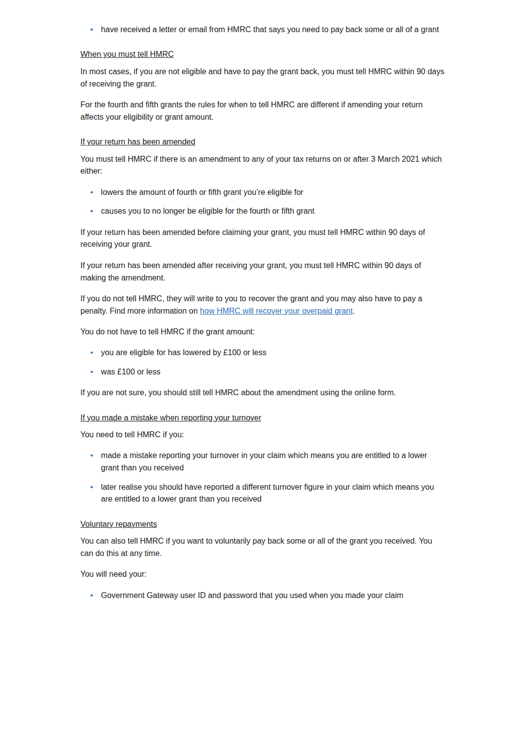have received a letter or email from HMRC that says you need to pay back some or all of a grant
When you must tell HMRC
In most cases, if you are not eligible and have to pay the grant back, you must tell HMRC within 90 days of receiving the grant.
For the fourth and fifth grants the rules for when to tell HMRC are different if amending your return affects your eligibility or grant amount.
If your return has been amended
You must tell HMRC if there is an amendment to any of your tax returns on or after 3 March 2021 which either:
lowers the amount of fourth or fifth grant you’re eligible for
causes you to no longer be eligible for the fourth or fifth grant
If your return has been amended before claiming your grant, you must tell HMRC within 90 days of receiving your grant.
If your return has been amended after receiving your grant, you must tell HMRC within 90 days of making the amendment.
If you do not tell HMRC, they will write to you to recover the grant and you may also have to pay a penalty. Find more information on how HMRC will recover your overpaid grant.
You do not have to tell HMRC if the grant amount:
you are eligible for has lowered by £100 or less
was £100 or less
If you are not sure, you should still tell HMRC about the amendment using the online form.
If you made a mistake when reporting your turnover
You need to tell HMRC if you:
made a mistake reporting your turnover in your claim which means you are entitled to a lower grant than you received
later realise you should have reported a different turnover figure in your claim which means you are entitled to a lower grant than you received
Voluntary repayments
You can also tell HMRC if you want to voluntarily pay back some or all of the grant you received. You can do this at any time.
You will need your:
Government Gateway user ID and password that you used when you made your claim